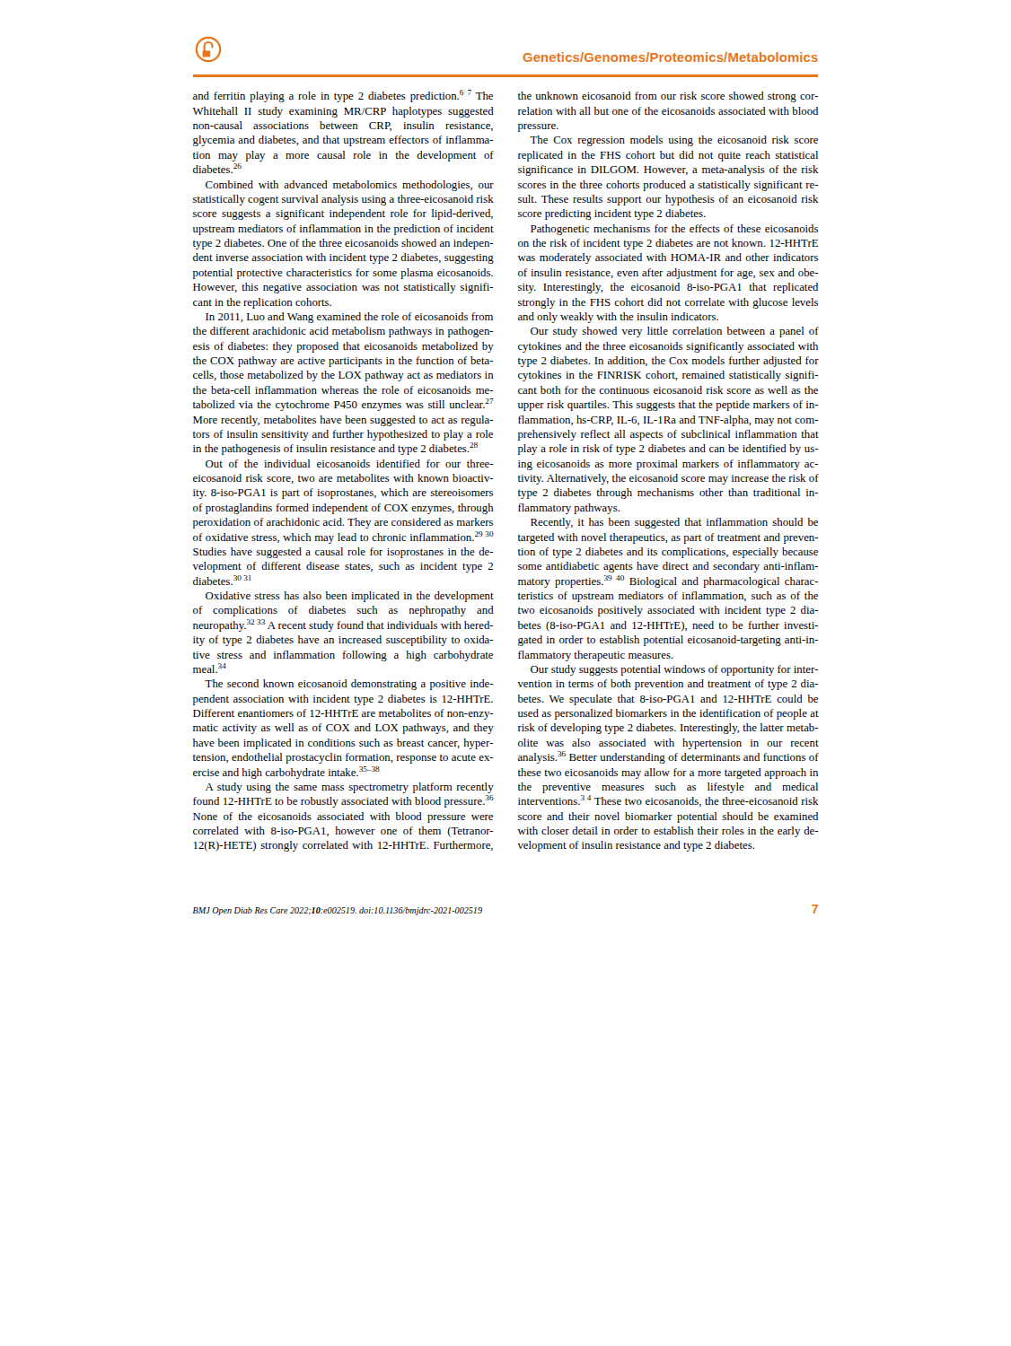Genetics/Genomes/Proteomics/Metabolomics
and ferritin playing a role in type 2 diabetes prediction.6 7 The Whitehall II study examining MR/CRP haplotypes suggested non-causal associations between CRP, insulin resistance, glycemia and diabetes, and that upstream effectors of inflammation may play a more causal role in the development of diabetes.26
Combined with advanced metabolomics methodologies, our statistically cogent survival analysis using a three-eicosanoid risk score suggests a significant independent role for lipid-derived, upstream mediators of inflammation in the prediction of incident type 2 diabetes. One of the three eicosanoids showed an independent inverse association with incident type 2 diabetes, suggesting potential protective characteristics for some plasma eicosanoids. However, this negative association was not statistically significant in the replication cohorts.
In 2011, Luo and Wang examined the role of eicosanoids from the different arachidonic acid metabolism pathways in pathogenesis of diabetes: they proposed that eicosanoids metabolized by the COX pathway are active participants in the function of beta-cells, those metabolized by the LOX pathway act as mediators in the beta-cell inflammation whereas the role of eicosanoids metabolized via the cytochrome P450 enzymes was still unclear.27 More recently, metabolites have been suggested to act as regulators of insulin sensitivity and further hypothesized to play a role in the pathogenesis of insulin resistance and type 2 diabetes.28
Out of the individual eicosanoids identified for our three-eicosanoid risk score, two are metabolites with known bioactivity. 8-iso-PGA1 is part of isoprostanes, which are stereoisomers of prostaglandins formed independent of COX enzymes, through peroxidation of arachidonic acid. They are considered as markers of oxidative stress, which may lead to chronic inflammation.29 30 Studies have suggested a causal role for isoprostanes in the development of different disease states, such as incident type 2 diabetes.30 31
Oxidative stress has also been implicated in the development of complications of diabetes such as nephropathy and neuropathy.32 33 A recent study found that individuals with heredity of type 2 diabetes have an increased susceptibility to oxidative stress and inflammation following a high carbohydrate meal.34
The second known eicosanoid demonstrating a positive independent association with incident type 2 diabetes is 12-HHTrE. Different enantiomers of 12-HHTrE are metabolites of non-enzymatic activity as well as of COX and LOX pathways, and they have been implicated in conditions such as breast cancer, hypertension, endothelial prostacyclin formation, response to acute exercise and high carbohydrate intake.35–38
A study using the same mass spectrometry platform recently found 12-HHTrE to be robustly associated with blood pressure.36 None of the eicosanoids associated with blood pressure were correlated with 8-iso-PGA1, however one of them (Tetranor-12(R)-HETE) strongly correlated with 12-HHTrE. Furthermore, the unknown eicosanoid from our risk score showed strong correlation with all but one of the eicosanoids associated with blood pressure.
The Cox regression models using the eicosanoid risk score replicated in the FHS cohort but did not quite reach statistical significance in DILGOM. However, a meta-analysis of the risk scores in the three cohorts produced a statistically significant result. These results support our hypothesis of an eicosanoid risk score predicting incident type 2 diabetes.
Pathogenetic mechanisms for the effects of these eicosanoids on the risk of incident type 2 diabetes are not known. 12-HHTrE was moderately associated with HOMA-IR and other indicators of insulin resistance, even after adjustment for age, sex and obesity. Interestingly, the eicosanoid 8-iso-PGA1 that replicated strongly in the FHS cohort did not correlate with glucose levels and only weakly with the insulin indicators.
Our study showed very little correlation between a panel of cytokines and the three eicosanoids significantly associated with type 2 diabetes. In addition, the Cox models further adjusted for cytokines in the FINRISK cohort, remained statistically significant both for the continuous eicosanoid risk score as well as the upper risk quartiles. This suggests that the peptide markers of inflammation, hs-CRP, IL-6, IL-1Ra and TNF-alpha, may not comprehensively reflect all aspects of subclinical inflammation that play a role in risk of type 2 diabetes and can be identified by using eicosanoids as more proximal markers of inflammatory activity. Alternatively, the eicosanoid score may increase the risk of type 2 diabetes through mechanisms other than traditional inflammatory pathways.
Recently, it has been suggested that inflammation should be targeted with novel therapeutics, as part of treatment and prevention of type 2 diabetes and its complications, especially because some antidiabetic agents have direct and secondary anti-inflammatory properties.39 40 Biological and pharmacological characteristics of upstream mediators of inflammation, such as of the two eicosanoids positively associated with incident type 2 diabetes (8-iso-PGA1 and 12-HHTrE), need to be further investigated in order to establish potential eicosanoid-targeting anti-inflammatory therapeutic measures.
Our study suggests potential windows of opportunity for intervention in terms of both prevention and treatment of type 2 diabetes. We speculate that 8-iso-PGA1 and 12-HHTrE could be used as personalized biomarkers in the identification of people at risk of developing type 2 diabetes. Interestingly, the latter metabolite was also associated with hypertension in our recent analysis.36 Better understanding of determinants and functions of these two eicosanoids may allow for a more targeted approach in the preventive measures such as lifestyle and medical interventions.3 4 These two eicosanoids, the three-eicosanoid risk score and their novel biomarker potential should be examined with closer detail in order to establish their roles in the early development of insulin resistance and type 2 diabetes.
BMJ Open Diab Res Care 2022;10:e002519. doi:10.1136/bmjdrc-2021-002519
7